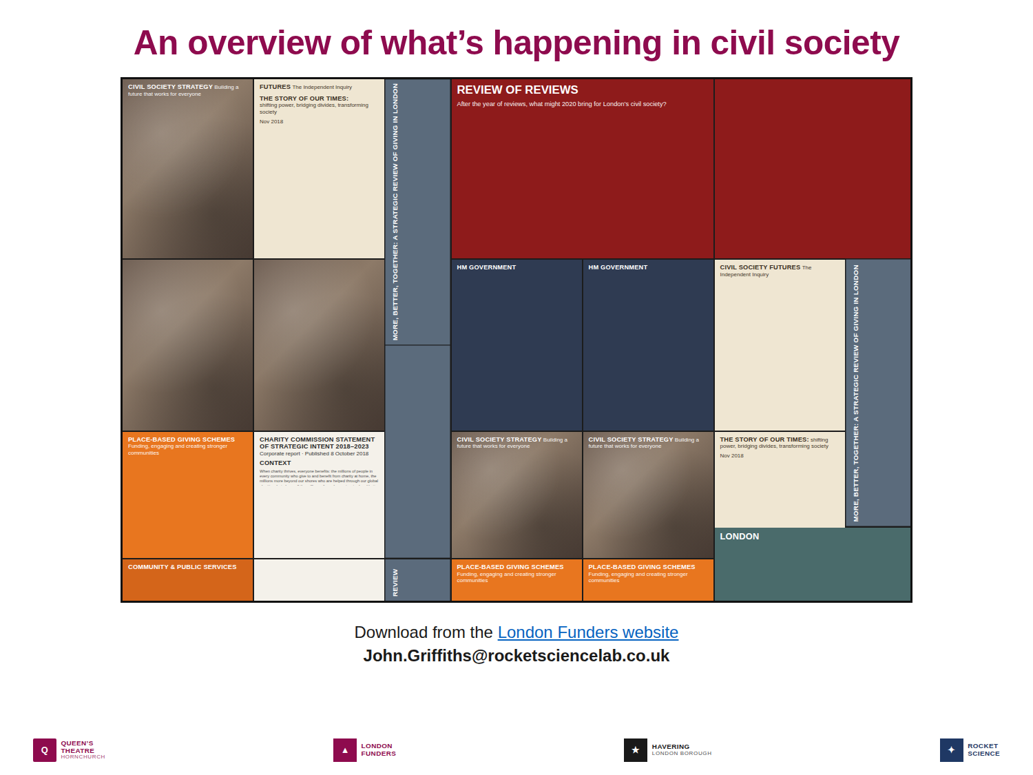An overview of what’s happening in civil society
Civil Society Strategy Building a future that works for everyone
Futures The Independent Inquiry The Story of Our Times: shifting power, bridging divides, transforming society Nov 2018
More, Better, Together: A Strategic Review of Giving in London
Review of reviews After the year of reviews, what might 2020 bring for London’s civil society?
HM Government
HM Government
Civil Society Futures The Independent Inquiry
More, Better, Together: A Strategic Review of Giving in London
Place-Based Giving Schemes Funding, engaging and creating stronger communities
Charity Commission Statement of Strategic Intent 2018–2023 Corporate report · Published 8 October 2018 Context
When charity thrives, everyone benefits: the millions of people in every community who give to and benefit from charity at home, the millions more beyond our shores who are helped through our global charities, but above all the millions of us who are inspired and better as a society by the mere existence of charity.
Civil Society Strategy Building a future that works for everyone
Civil Society Strategy Building a future that works for everyone
The Story of Our Times: shifting power, bridging divides, transforming society Nov 2018
Community & Public Services
Review
Place-Based Giving Schemes Funding, engaging and creating stronger communities
Place-Based Giving Schemes Funding, engaging and creating stronger communities
London
Download from the London Funders website
John.Griffiths@rocketsciencelab.co.uk
Q Queen’s
Theatre
Hornchurch
▲ London
Funders
★ Havering
London Borough
✦ Rocket
Science